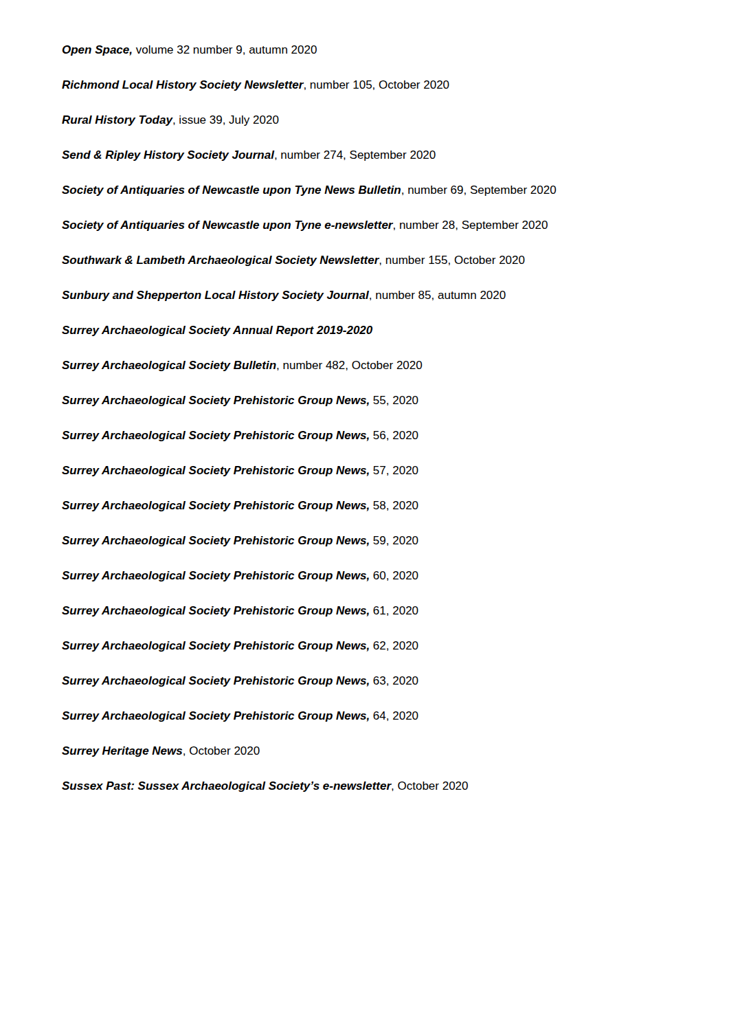Open Space, volume 32 number 9, autumn 2020
Richmond Local History Society Newsletter, number 105, October 2020
Rural History Today, issue 39, July 2020
Send & Ripley History Society Journal, number 274, September 2020
Society of Antiquaries of Newcastle upon Tyne News Bulletin, number 69, September 2020
Society of Antiquaries of Newcastle upon Tyne e-newsletter, number 28, September 2020
Southwark & Lambeth Archaeological Society Newsletter, number 155, October 2020
Sunbury and Shepperton Local History Society Journal, number 85, autumn 2020
Surrey Archaeological Society Annual Report 2019-2020
Surrey Archaeological Society Bulletin, number 482, October 2020
Surrey Archaeological Society Prehistoric Group News, 55, 2020
Surrey Archaeological Society Prehistoric Group News, 56, 2020
Surrey Archaeological Society Prehistoric Group News, 57, 2020
Surrey Archaeological Society Prehistoric Group News, 58, 2020
Surrey Archaeological Society Prehistoric Group News, 59, 2020
Surrey Archaeological Society Prehistoric Group News, 60, 2020
Surrey Archaeological Society Prehistoric Group News, 61, 2020
Surrey Archaeological Society Prehistoric Group News, 62, 2020
Surrey Archaeological Society Prehistoric Group News, 63, 2020
Surrey Archaeological Society Prehistoric Group News, 64, 2020
Surrey Heritage News, October 2020
Sussex Past: Sussex Archaeological Society’s e-newsletter, October 2020